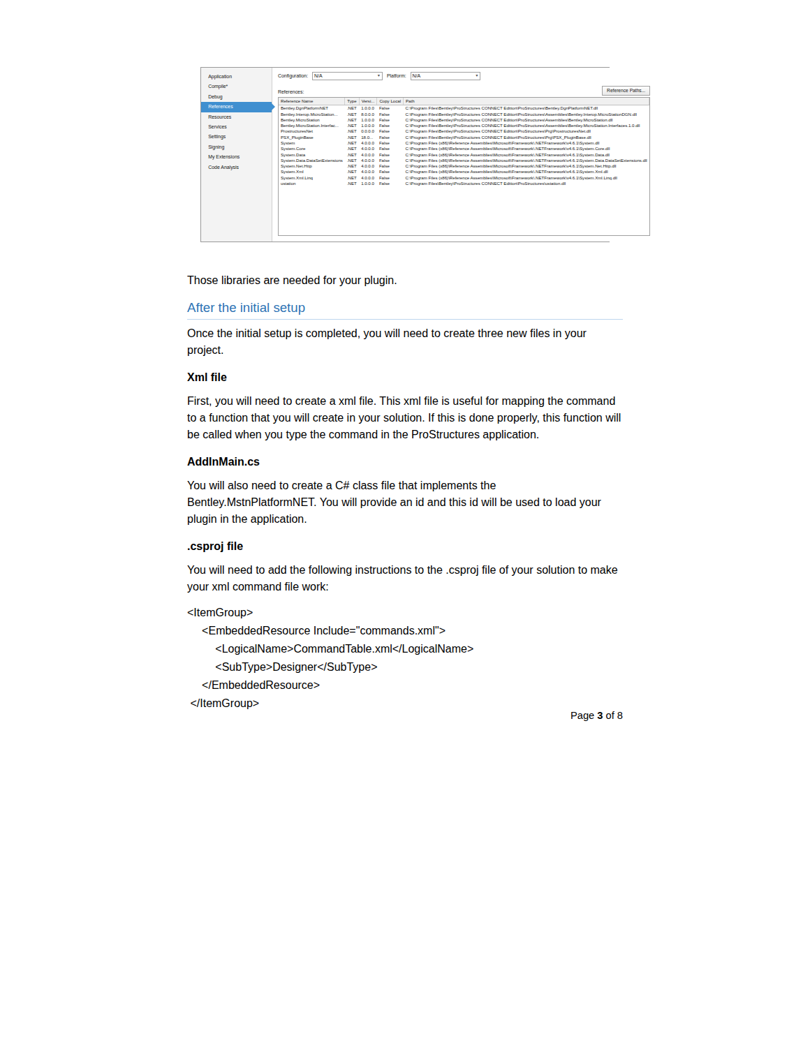Application
Compile*
Debug
References
Resources
Services
Settings
Signing
My Extensions
Code Analysis
Configuration: N/A ▼ Platform: N/A ▼
References: Reference Paths...
| Reference Name | Type | Versi... | Copy Local | Path |
| --- | --- | --- | --- | --- |
| Bentley.DgnPlatformNET | .NET | 1.0.0.0 | False | C:\Program Files\Bentley\ProStructures CONNECT Edition\ProStructures\Bentley.DgnPlatformNET.dll |
| Bentley.Interop.MicroStation... | .NET | 8.0.0.0 | False | C:\Program Files\Bentley\ProStructures CONNECT Edition\ProStructures\Assemblies\Bentley.Interop.MicroStationDGN.dll |
| Bentley.MicroStation | .NET | 1.0.0.0 | False | C:\Program Files\Bentley\ProStructures CONNECT Edition\ProStructures\Assemblies\Bentley.MicroStation.dll |
| Bentley.MicroStation.Interfac... | .NET | 1.0.0.0 | False | C:\Program Files\Bentley\ProStructures CONNECT Edition\ProStructures\Assemblies\Bentley.MicroStation.Interfaces.1.0.dll |
| ProstructuresNet | .NET | 0.0.0.0 | False | C:\Program Files\Bentley\ProStructures CONNECT Edition\ProStructures\Prg\ProstructuresNet.dll |
| PSX_PluginBase | .NET | 18.0... | False | C:\Program Files\Bentley\ProStructures CONNECT Edition\ProStructures\Prg\PSX_PluginBase.dll |
| System | .NET | 4.0.0.0 | False | C:\Program Files (x86)\Reference Assemblies\Microsoft\Framework\.NETFramework\v4.6.1\System.dll |
| System.Core | .NET | 4.0.0.0 | False | C:\Program Files (x86)\Reference Assemblies\Microsoft\Framework\.NETFramework\v4.6.1\System.Core.dll |
| System.Data | .NET | 4.0.0.0 | False | C:\Program Files (x86)\Reference Assemblies\Microsoft\Framework\.NETFramework\v4.6.1\System.Data.dll |
| System.Data.DataSetExtensions | .NET | 4.0.0.0 | False | C:\Program Files (x86)\Reference Assemblies\Microsoft\Framework\.NETFramework\v4.6.1\System.Data.DataSetExtensions.dll |
| System.Net.Http | .NET | 4.0.0.0 | False | C:\Program Files (x86)\Reference Assemblies\Microsoft\Framework\.NETFramework\v4.6.1\System.Net.Http.dll |
| System.Xml | .NET | 4.0.0.0 | False | C:\Program Files (x86)\Reference Assemblies\Microsoft\Framework\.NETFramework\v4.6.1\System.Xml.dll |
| System.Xml.Linq | .NET | 4.0.0.0 | False | C:\Program Files (x86)\Reference Assemblies\Microsoft\Framework\.NETFramework\v4.6.1\System.Xml.Linq.dll |
| ustation | .NET | 1.0.0.0 | False | C:\Program Files\Bentley\ProStructures CONNECT Edition\ProStructures\ustation.dll |
Those libraries are needed for your plugin.
After the initial setup
Once the initial setup is completed, you will need to create three new files in your project.
Xml file
First, you will need to create a xml file. This xml file is useful for mapping the command to a function that you will create in your solution. If this is done properly, this function will be called when you type the command in the ProStructures application.
AddInMain.cs
You will also need to create a C# class file that implements the Bentley.MstnPlatformNET. You will provide an id and this id will be used to load your plugin in the application.
.csproj file
You will need to add the following instructions to the .csproj file of your solution to make your xml command file work:
<ItemGroup>
<EmbeddedResource Include="commands.xml">
<LogicalName>CommandTable.xml</LogicalName>
<SubType>Designer</SubType>
</EmbeddedResource>
</ItemGroup>
Page 3 of 8